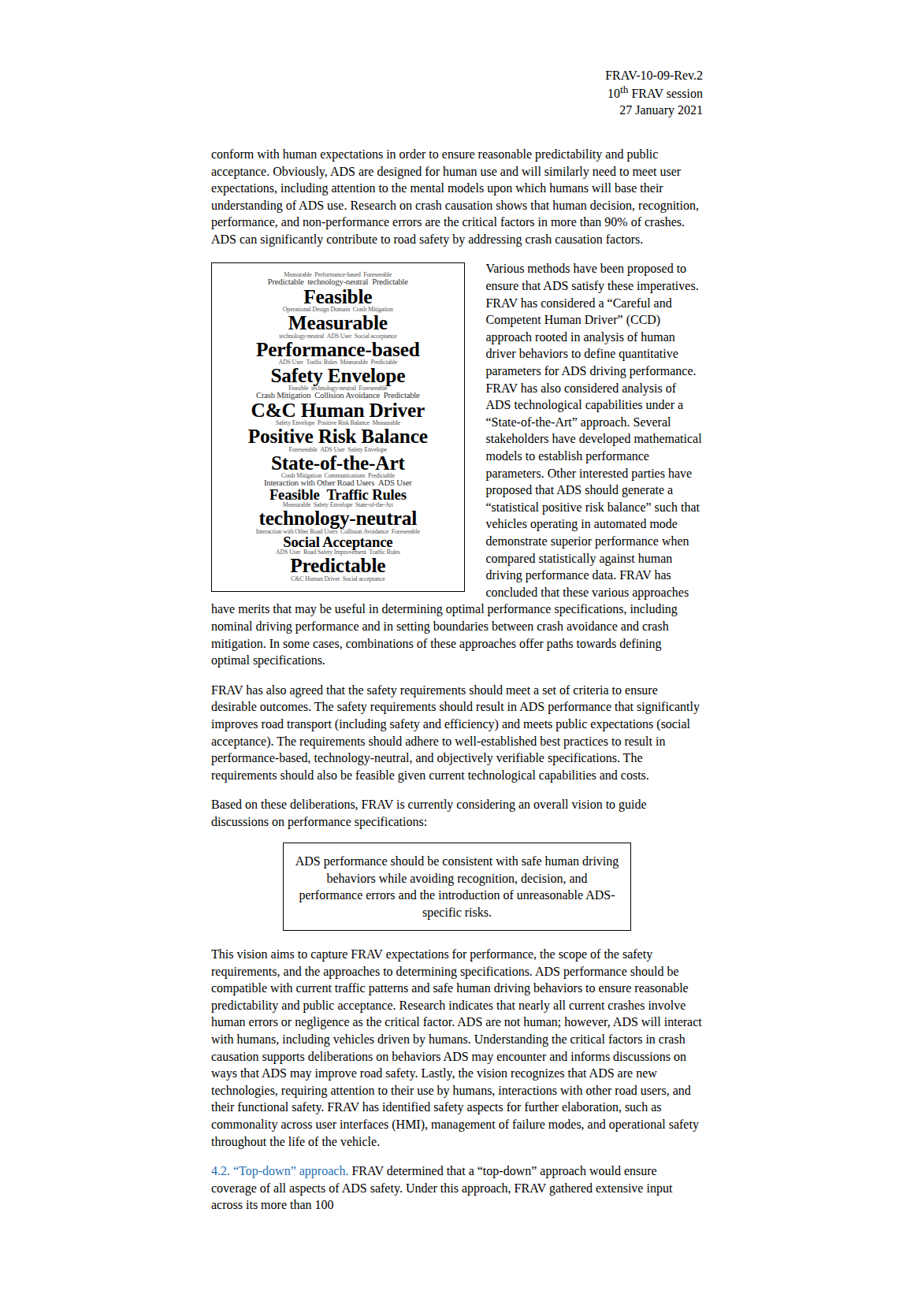FRAV-10-09-Rev.2
10th FRAV session
27 January 2021
conform with human expectations in order to ensure reasonable predictability and public acceptance. Obviously, ADS are designed for human use and will similarly need to meet user expectations, including attention to the mental models upon which humans will base their understanding of ADS use. Research on crash causation shows that human decision, recognition, performance, and non-performance errors are the critical factors in more than 90% of crashes. ADS can significantly contribute to road safety by addressing crash causation factors.
Measurable Performance-based Foreseeable Predictable technology-neutral Predictable Feasible Operational Design Domain Crash Mitigation Measurable technology-neutral ADS User Social acceptance Performance-based ADS User Traffic Rules Measurable Predictable Safety Envelope Feasible technology-neutral Foreseeable Crash Mitigation Collision Avoidance Predictable C&C Human Driver Safety Envelope Positive Risk Balance Measurable Positive Risk Balance Foreseeable ADS User Safety Envelope State-of-the-Art Crash Mitigation Communications Predictable Interaction with Other Road Users ADS User Feasible Traffic Rules Measurable Safety Envelope State-of-the-Art technology-neutral Interaction with Other Road Users Collision Avoidance Foreseeable Social Acceptance ADS User Road Safety Improvement Traffic Rules Predictable C&C Human Driver Social acceptance
Various methods have been proposed to ensure that ADS satisfy these imperatives. FRAV has considered a “Careful and Competent Human Driver” (CCD) approach rooted in analysis of human driver behaviors to define quantitative parameters for ADS driving performance. FRAV has also considered analysis of ADS technological capabilities under a “State-of-the-Art” approach. Several stakeholders have developed mathematical models to establish performance parameters. Other interested parties have proposed that ADS should generate a “statistical positive risk balance” such that vehicles operating in automated mode demonstrate superior performance when compared statistically against human driving performance data. FRAV has concluded that these various approaches have merits that may be useful in determining optimal performance specifications, including nominal driving performance and in setting boundaries between crash avoidance and crash mitigation. In some cases, combinations of these approaches offer paths towards defining optimal specifications.
FRAV has also agreed that the safety requirements should meet a set of criteria to ensure desirable outcomes. The safety requirements should result in ADS performance that significantly improves road transport (including safety and efficiency) and meets public expectations (social acceptance). The requirements should adhere to well-established best practices to result in performance-based, technology-neutral, and objectively verifiable specifications. The requirements should also be feasible given current technological capabilities and costs.
Based on these deliberations, FRAV is currently considering an overall vision to guide discussions on performance specifications:
ADS performance should be consistent with safe human driving behaviors while avoiding recognition, decision, and performance errors and the introduction of unreasonable ADS-specific risks.
This vision aims to capture FRAV expectations for performance, the scope of the safety requirements, and the approaches to determining specifications. ADS performance should be compatible with current traffic patterns and safe human driving behaviors to ensure reasonable predictability and public acceptance. Research indicates that nearly all current crashes involve human errors or negligence as the critical factor. ADS are not human; however, ADS will interact with humans, including vehicles driven by humans. Understanding the critical factors in crash causation supports deliberations on behaviors ADS may encounter and informs discussions on ways that ADS may improve road safety. Lastly, the vision recognizes that ADS are new technologies, requiring attention to their use by humans, interactions with other road users, and their functional safety. FRAV has identified safety aspects for further elaboration, such as commonality across user interfaces (HMI), management of failure modes, and operational safety throughout the life of the vehicle.
4.2. “Top-down” approach. FRAV determined that a “top-down” approach would ensure coverage of all aspects of ADS safety. Under this approach, FRAV gathered extensive input across its more than 100